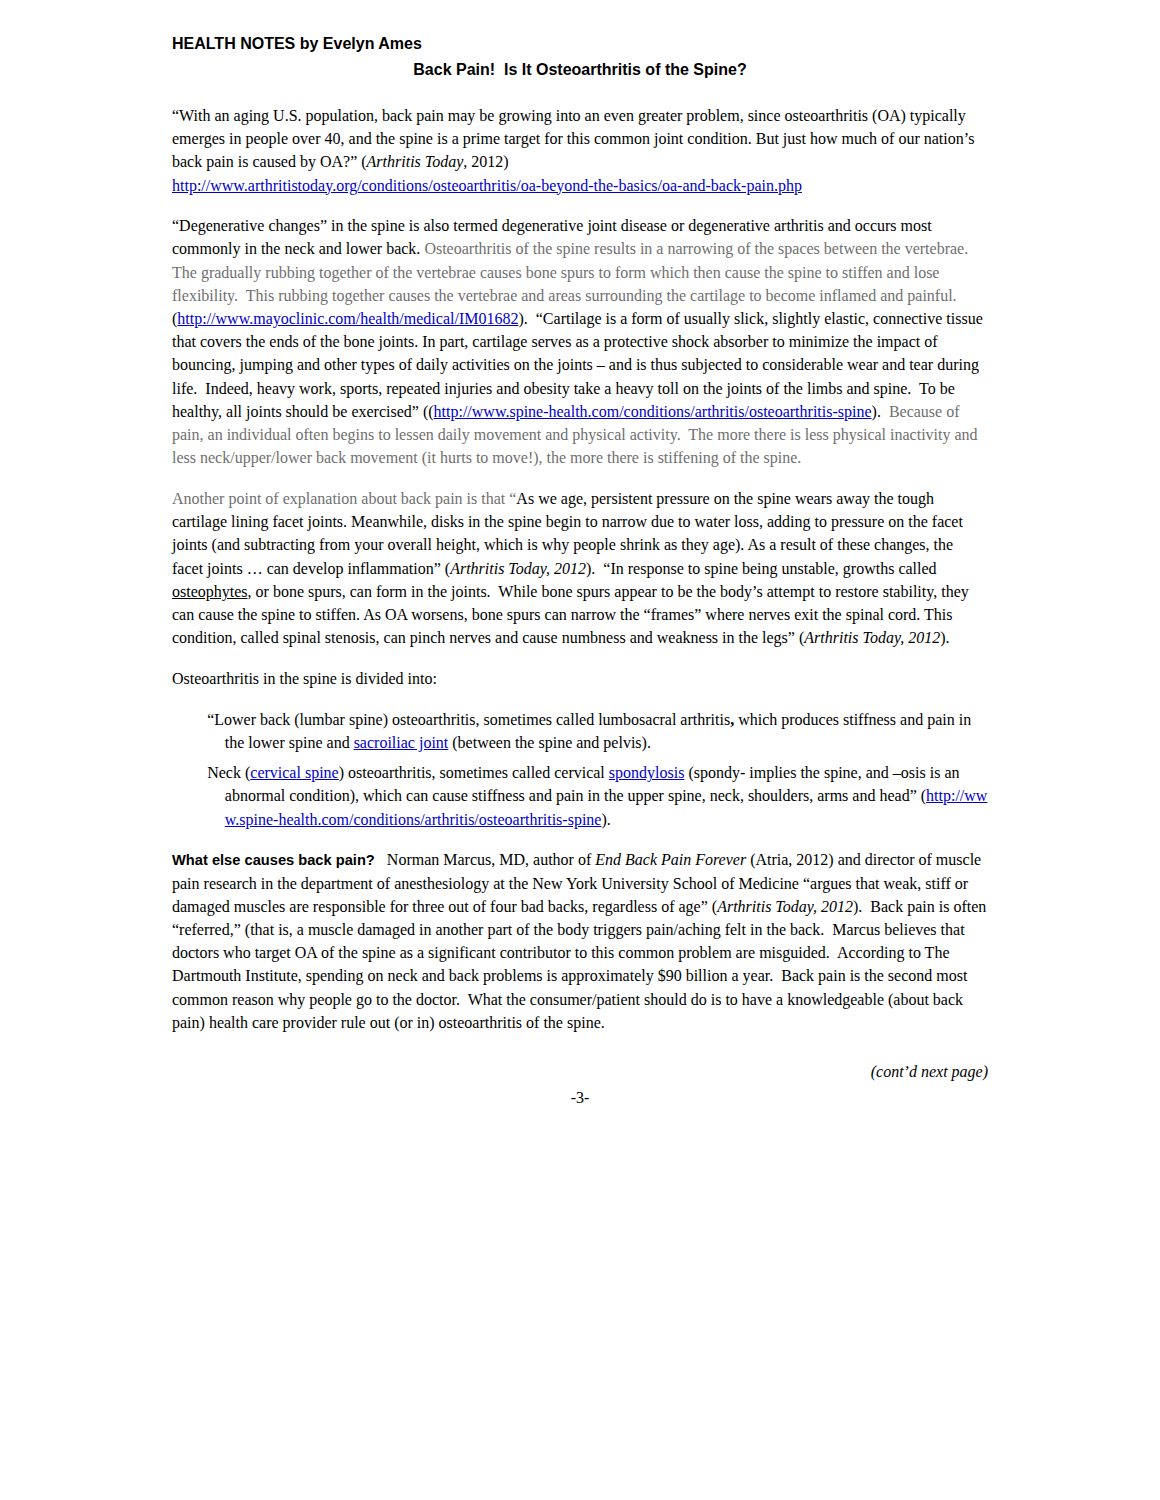HEALTH NOTES by Evelyn Ames
Back Pain! Is It Osteoarthritis of the Spine?
“With an aging U.S. population, back pain may be growing into an even greater problem, since osteoarthritis (OA) typically emerges in people over 40, and the spine is a prime target for this common joint condition. But just how much of our nation’s back pain is caused by OA?” (Arthritis Today, 2012)
http://www.arthritistoday.org/conditions/osteoarthritis/oa-beyond-the-basics/oa-and-back-pain.php
“Degenerative changes” in the spine is also termed degenerative joint disease or degenerative arthritis and occurs most commonly in the neck and lower back. Osteoarthritis of the spine results in a narrowing of the spaces between the vertebrae. The gradually rubbing together of the vertebrae causes bone spurs to form which then cause the spine to stiffen and lose flexibility. This rubbing together causes the vertebrae and areas surrounding the cartilage to become inflamed and painful.
(http://www.mayoclinic.com/health/medical/IM01682). “Cartilage is a form of usually slick, slightly elastic, connective tissue that covers the ends of the bone joints. In part, cartilage serves as a protective shock absorber to minimize the impact of bouncing, jumping and other types of daily activities on the joints – and is thus subjected to considerable wear and tear during life. Indeed, heavy work, sports, repeated injuries and obesity take a heavy toll on the joints of the limbs and spine. To be healthy, all joints should be exercised” ((http://www.spine-health.com/conditions/arthritis/osteoarthritis-spine). Because of pain, an individual often begins to lessen daily movement and physical activity. The more there is less physical inactivity and less neck/upper/lower back movement (it hurts to move!), the more there is stiffening of the spine.
Another point of explanation about back pain is that “As we age, persistent pressure on the spine wears away the tough cartilage lining facet joints. Meanwhile, disks in the spine begin to narrow due to water loss, adding to pressure on the facet joints (and subtracting from your overall height, which is why people shrink as they age). As a result of these changes, the facet joints … can develop inflammation” (Arthritis Today, 2012). “In response to spine being unstable, growths called osteophytes, or bone spurs, can form in the joints. While bone spurs appear to be the body’s attempt to restore stability, they can cause the spine to stiffen. As OA worsens, bone spurs can narrow the “frames” where nerves exit the spinal cord. This condition, called spinal stenosis, can pinch nerves and cause numbness and weakness in the legs” (Arthritis Today, 2012).
Osteoarthritis in the spine is divided into:
“Lower back (lumbar spine) osteoarthritis, sometimes called lumbosacral arthritis, which produces stiffness and pain in the lower spine and sacroiliac joint (between the spine and pelvis).
Neck (cervical spine) osteoarthritis, sometimes called cervical spondylosis (spondy- implies the spine, and –osis is an abnormal condition), which can cause stiffness and pain in the upper spine, neck, shoulders, arms and head” (http://www.spine-health.com/conditions/arthritis/osteoarthritis-spine).
What else causes back pain? Norman Marcus, MD, author of End Back Pain Forever (Atria, 2012) and director of muscle pain research in the department of anesthesiology at the New York University School of Medicine “argues that weak, stiff or damaged muscles are responsible for three out of four bad backs, regardless of age” (Arthritis Today, 2012). Back pain is often “referred,” (that is, a muscle damaged in another part of the body triggers pain/aching felt in the back. Marcus believes that doctors who target OA of the spine as a significant contributor to this common problem are misguided. According to The Dartmouth Institute, spending on neck and back problems is approximately $90 billion a year. Back pain is the second most common reason why people go to the doctor. What the consumer/patient should do is to have a knowledgeable (about back pain) health care provider rule out (or in) osteoarthritis of the spine.
(cont’d next page)
-3-